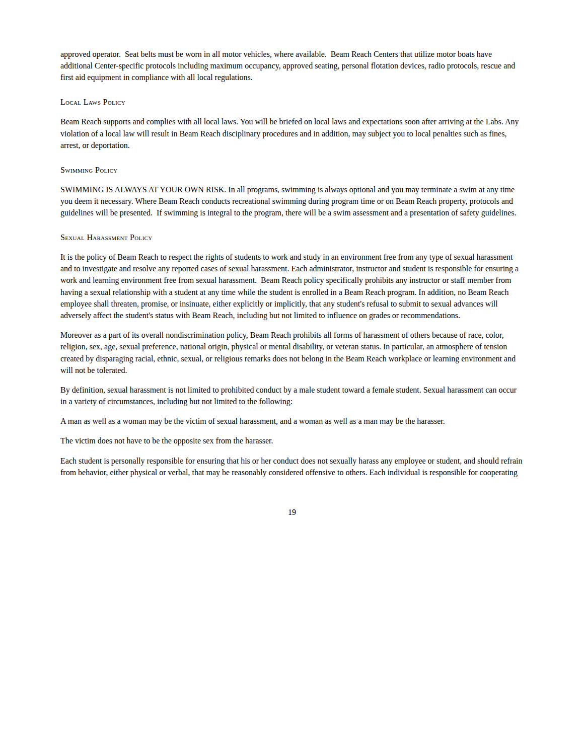approved operator. Seat belts must be worn in all motor vehicles, where available. Beam Reach Centers that utilize motor boats have additional Center-specific protocols including maximum occupancy, approved seating, personal flotation devices, radio protocols, rescue and first aid equipment in compliance with all local regulations.
Local Laws Policy
Beam Reach supports and complies with all local laws. You will be briefed on local laws and expectations soon after arriving at the Labs. Any violation of a local law will result in Beam Reach disciplinary procedures and in addition, may subject you to local penalties such as fines, arrest, or deportation.
Swimming Policy
SWIMMING IS ALWAYS AT YOUR OWN RISK. In all programs, swimming is always optional and you may terminate a swim at any time you deem it necessary. Where Beam Reach conducts recreational swimming during program time or on Beam Reach property, protocols and guidelines will be presented. If swimming is integral to the program, there will be a swim assessment and a presentation of safety guidelines.
Sexual Harassment Policy
It is the policy of Beam Reach to respect the rights of students to work and study in an environment free from any type of sexual harassment and to investigate and resolve any reported cases of sexual harassment. Each administrator, instructor and student is responsible for ensuring a work and learning environment free from sexual harassment. Beam Reach policy specifically prohibits any instructor or staff member from having a sexual relationship with a student at any time while the student is enrolled in a Beam Reach program. In addition, no Beam Reach employee shall threaten, promise, or insinuate, either explicitly or implicitly, that any student's refusal to submit to sexual advances will adversely affect the student's status with Beam Reach, including but not limited to influence on grades or recommendations.
Moreover as a part of its overall nondiscrimination policy, Beam Reach prohibits all forms of harassment of others because of race, color, religion, sex, age, sexual preference, national origin, physical or mental disability, or veteran status. In particular, an atmosphere of tension created by disparaging racial, ethnic, sexual, or religious remarks does not belong in the Beam Reach workplace or learning environment and will not be tolerated.
By definition, sexual harassment is not limited to prohibited conduct by a male student toward a female student. Sexual harassment can occur in a variety of circumstances, including but not limited to the following:
A man as well as a woman may be the victim of sexual harassment, and a woman as well as a man may be the harasser.
The victim does not have to be the opposite sex from the harasser.
Each student is personally responsible for ensuring that his or her conduct does not sexually harass any employee or student, and should refrain from behavior, either physical or verbal, that may be reasonably considered offensive to others. Each individual is responsible for cooperating
19